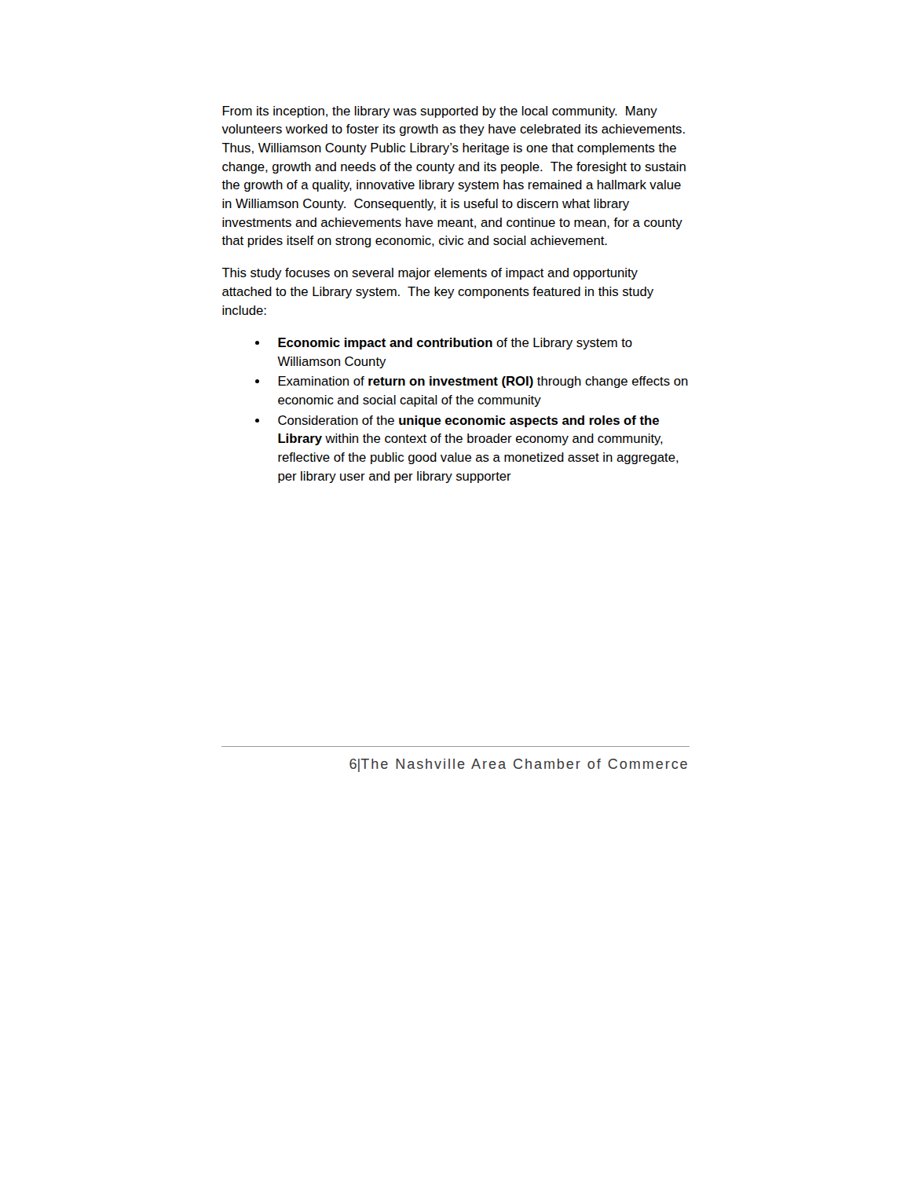From its inception, the library was supported by the local community. Many volunteers worked to foster its growth as they have celebrated its achievements. Thus, Williamson County Public Library’s heritage is one that complements the change, growth and needs of the county and its people. The foresight to sustain the growth of a quality, innovative library system has remained a hallmark value in Williamson County. Consequently, it is useful to discern what library investments and achievements have meant, and continue to mean, for a county that prides itself on strong economic, civic and social achievement.
This study focuses on several major elements of impact and opportunity attached to the Library system. The key components featured in this study include:
Economic impact and contribution of the Library system to Williamson County
Examination of return on investment (ROI) through change effects on economic and social capital of the community
Consideration of the unique economic aspects and roles of the Library within the context of the broader economy and community, reflective of the public good value as a monetized asset in aggregate, per library user and per library supporter
6|The Nashville Area Chamber of Commerce